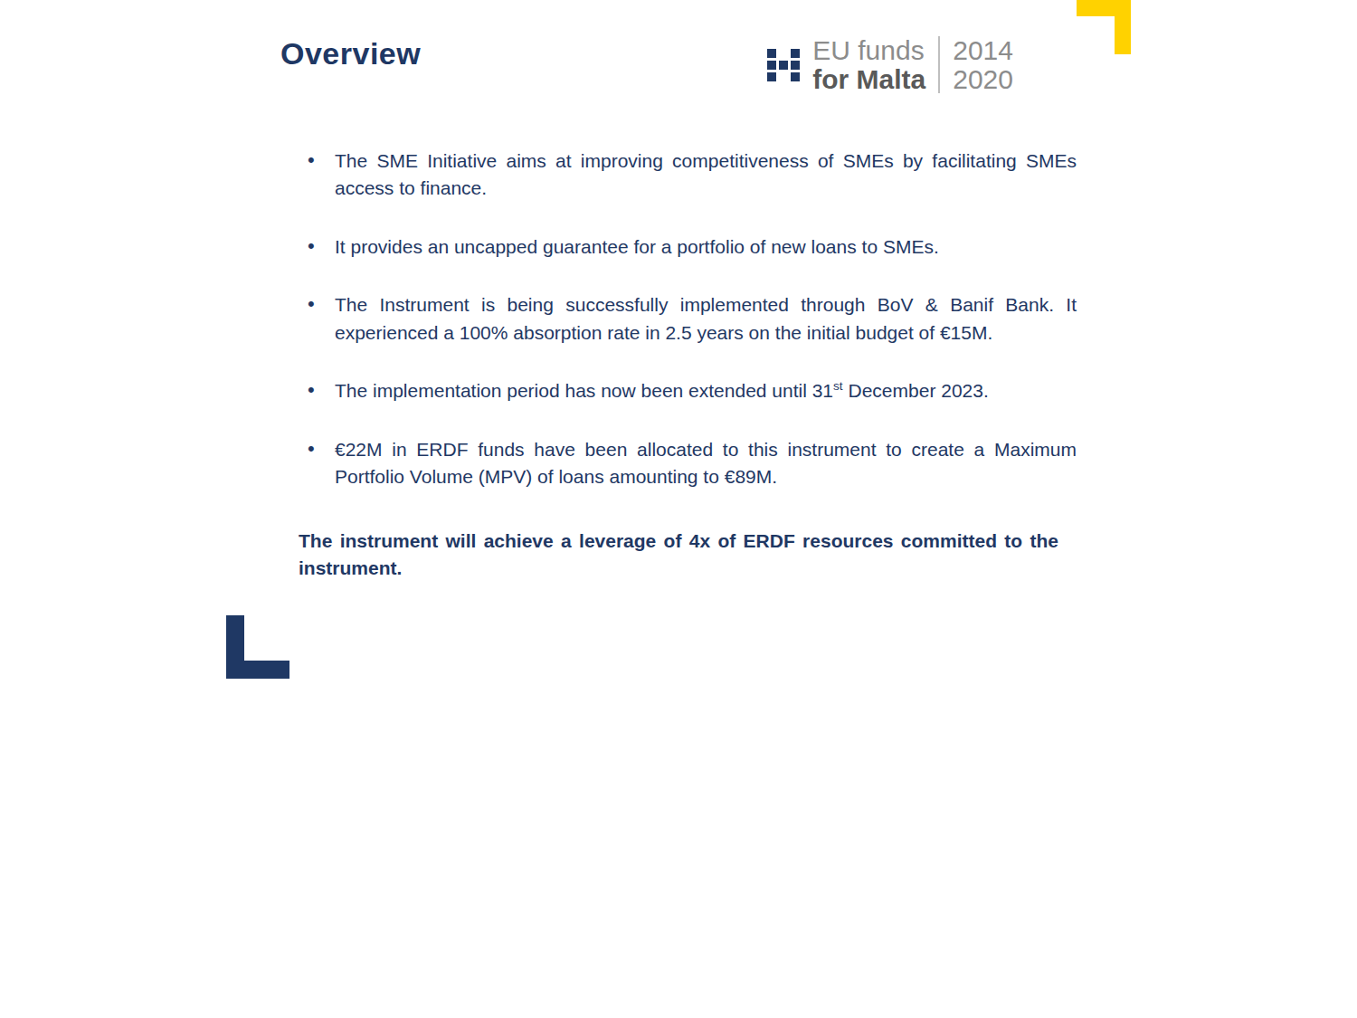Overview
EU funds
for Malta
2014
2020
The SME Initiative aims at improving competitiveness of SMEs by facilitating SMEs access to finance.
It provides an uncapped guarantee for a portfolio of new loans to SMEs.
The Instrument is being successfully implemented through BoV & Banif Bank. It experienced a 100% absorption rate in 2.5 years on the initial budget of €15M.
The implementation period has now been extended until 31st December 2023.
€22M in ERDF funds have been allocated to this instrument to create a Maximum Portfolio Volume (MPV) of loans amounting to €89M.
The instrument will achieve a leverage of 4x of ERDF resources committed to the instrument.